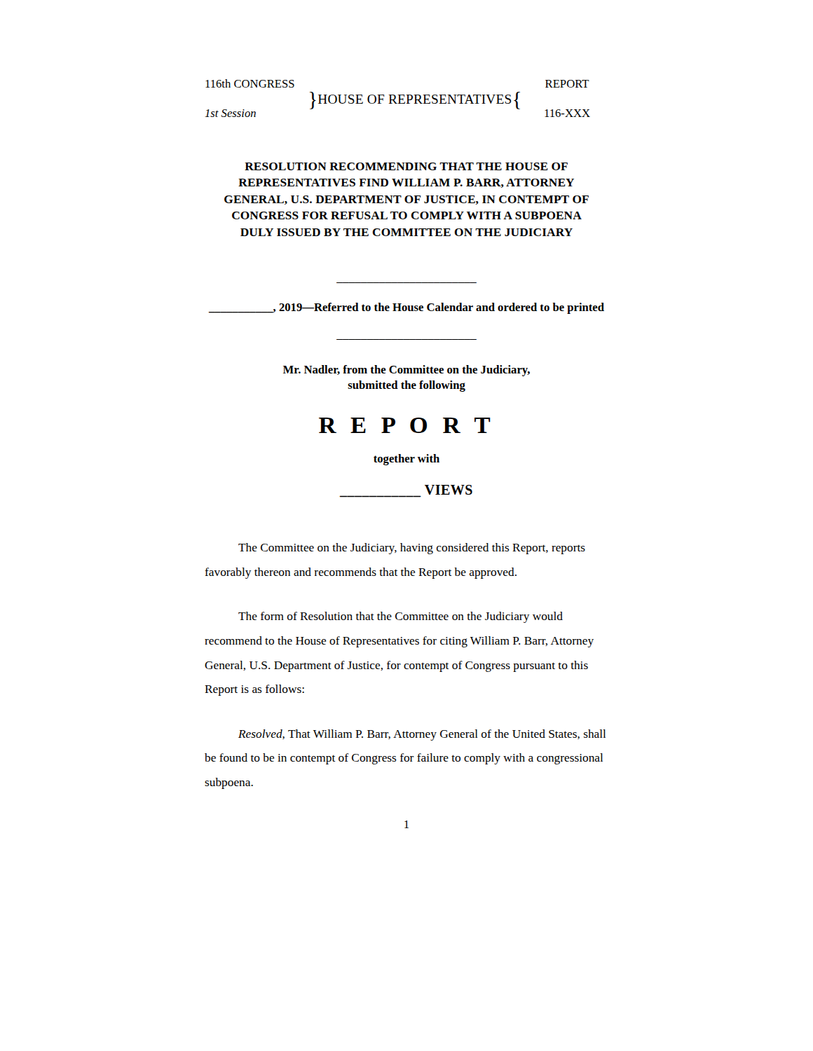| 116th CONGRESS 1st Session | } | HOUSE OF REPRESENTATIVES | { | REPORT 116-XXX |
Resolution Recommending That the House of Representatives Find William P. Barr, Attorney General, U.S. Department of Justice, in Contempt of Congress for Refusal to Comply With a Subpoena Duly Issued by the Committee on the Judiciary
_______________________
___________, 2019—Referred to the House Calendar and ordered to be printed
_______________________
Mr. Nadler, from the Committee on the Judiciary,
submitted the following
R E P O R T
together with
___________ VIEWS
The Committee on the Judiciary, having considered this Report, reports favorably thereon and recommends that the Report be approved.
The form of Resolution that the Committee on the Judiciary would recommend to the House of Representatives for citing William P. Barr, Attorney General, U.S. Department of Justice, for contempt of Congress pursuant to this Report is as follows:
Resolved, That William P. Barr, Attorney General of the United States, shall be found to be in contempt of Congress for failure to comply with a congressional subpoena.
1